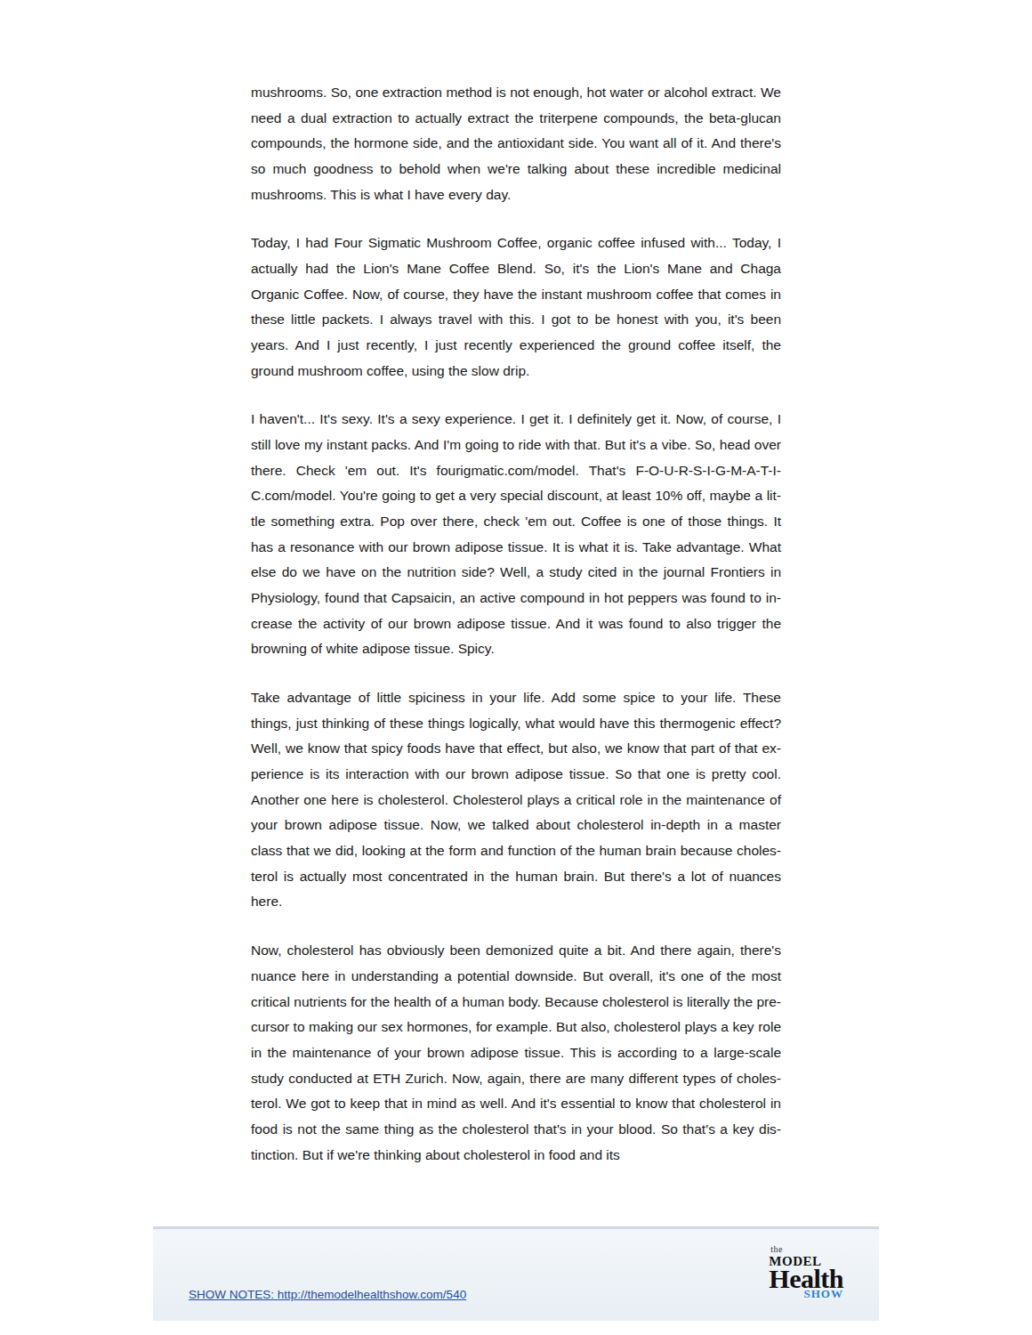mushrooms. So, one extraction method is not enough, hot water or alcohol extract. We need a dual extraction to actually extract the triterpene compounds, the beta-glucan compounds, the hormone side, and the antioxidant side. You want all of it. And there's so much goodness to behold when we're talking about these incredible medicinal mushrooms. This is what I have every day.
Today, I had Four Sigmatic Mushroom Coffee, organic coffee infused with... Today, I actually had the Lion's Mane Coffee Blend. So, it's the Lion's Mane and Chaga Organic Coffee. Now, of course, they have the instant mushroom coffee that comes in these little packets. I always travel with this. I got to be honest with you, it's been years. And I just recently, I just recently experienced the ground coffee itself, the ground mushroom coffee, using the slow drip.
I haven't... It's sexy. It's a sexy experience. I get it. I definitely get it. Now, of course, I still love my instant packs. And I'm going to ride with that. But it's a vibe. So, head over there. Check 'em out. It's fourigmatic.com/model. That's F-O-U-R-S-I-G-M-A-T-I-C.com/model. You're going to get a very special discount, at least 10% off, maybe a little something extra. Pop over there, check 'em out. Coffee is one of those things. It has a resonance with our brown adipose tissue. It is what it is. Take advantage. What else do we have on the nutrition side? Well, a study cited in the journal Frontiers in Physiology, found that Capsaicin, an active compound in hot peppers was found to increase the activity of our brown adipose tissue. And it was found to also trigger the browning of white adipose tissue. Spicy.
Take advantage of little spiciness in your life. Add some spice to your life. These things, just thinking of these things logically, what would have this thermogenic effect? Well, we know that spicy foods have that effect, but also, we know that part of that experience is its interaction with our brown adipose tissue. So that one is pretty cool. Another one here is cholesterol. Cholesterol plays a critical role in the maintenance of your brown adipose tissue. Now, we talked about cholesterol in-depth in a master class that we did, looking at the form and function of the human brain because cholesterol is actually most concentrated in the human brain. But there's a lot of nuances here.
Now, cholesterol has obviously been demonized quite a bit. And there again, there's nuance here in understanding a potential downside. But overall, it's one of the most critical nutrients for the health of a human body. Because cholesterol is literally the precursor to making our sex hormones, for example. But also, cholesterol plays a key role in the maintenance of your brown adipose tissue. This is according to a large-scale study conducted at ETH Zurich. Now, again, there are many different types of cholesterol. We got to keep that in mind as well. And it's essential to know that cholesterol in food is not the same thing as the cholesterol that's in your blood. So that's a key distinction. But if we're thinking about cholesterol in food and its
SHOW NOTES: http://themodelhealthshow.com/540
the MODEL Health SHOW